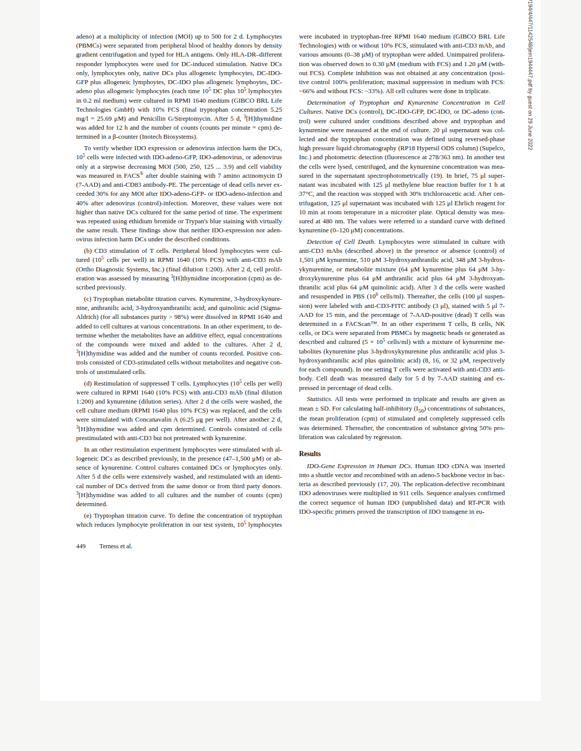Downloaded from http://rupress.org/jem/article-pdf/194/4/447/1142548/jem1944447.pdf by guest on 29 June 2022
adeno) at a multiplicity of infection (MOI) up to 500 for 2 d. Lymphocytes (PBMCs) were separated from peripheral blood of healthy donors by density gradient centrifugation and typed for HLA antigens. Only HLA-DR–different responder lymphocytes were used for DC-induced stimulation. Native DCs only, lymphocytes only, native DCs plus allogeneic lymphocytes, DC-IDO-GFP plus allogeneic lymphoytes, DC-IDO plus allogeneic lymphoytes, DC-adeno plus allogeneic lymphocytes (each time 105 DC plus 105 lymphocytes in 0.2 ml medium) were cultured in RPMI 1640 medium (GIBCO BRL Life Technologies GmbH) with 10% FCS (final tryptophan concentration 5.25 mg/l = 25.69 μM) and Penicillin G/Streptomycin. After 5 d, 3[H]thymidine was added for 12 h and the number of counts (counts per minute = cpm) determined in a β-counter (Inotech Biosystems).
To verify whether IDO expression or adenovirus infection harm the DCs, 105 cells were infected with IDO-adeno-GFP, IDO-adenovirus, or adenovirus only at a stepwise decreasing MOI (500, 250, 125 ... 3.9) and cell viability was measured in FACS® after double staining with 7 amino actinomycin D (7-AAD) and anti-CD83 antibody-PE. The percentage of dead cells never exceeded 30% for any MOI after IDO-adeno-GFP- or IDO-adeno-infection and 40% after adenovirus (control)-infection. Moreover, these values were not higher than native DCs cultured for the same period of time. The experiment was repeated using ethidium bromide or Trypan's blue staining with virtually the same result. These findings show that neither IDO-expression nor adenovirus infection harm DCs under the described conditions.
(b) CD3 stimulation of T cells. Peripheral blood lymphocytes were cultured (105 cells per well) in RPMI 1640 (10% FCS) with anti-CD3 mAb (Ortho Diagnostic Systems, Inc.) (final dilution 1:200). After 2 d, cell proliferation was assessed by measuring 3[H]thymidine incorporation (cpm) as described previously.
(c) Tryptophan metabolite titration curves. Kynurenine, 3-hydroxykynurenine, anthranilic acid, 3-hydroxyanthranilic acid, and quinolinic acid (Sigma-Aldrich) (for all substances purity > 98%) were dissolved in RPMI 1640 and added to cell cultures at various concentrations. In an other experiment, to determine whether the metabolites have an additive effect, equal concentrations of the compounds were mixed and added to the cultures. After 2 d, 3[H]thymidine was added and the number of counts recorded. Positive controls consisted of CD3-stimulated cells without metabolites and negative controls of unstimulated cells.
(d) Restimulation of suppressed T cells. Lymphocytes (105 cells per well) were cultured in RPMI 1640 (10% FCS) with anti-CD3 mAb (final dilution 1:200) and kynurenine (dilution series). After 2 d the cells were washed, the cell culture medium (RPMI 1640 plus 10% FCS) was replaced, and the cells were stimulated with Concanavalin A (6.25 μg per well). After another 2 d, 3[H]thymidine was added and cpm determined. Controls consisted of cells prestimulated with anti-CD3 but not pretreated with kynurenine.
In an other restimulation experiment lymphocytes were stimulated with allogeneic DCs as described previously, in the presence (47–1,500 μM) or absence of kynurenine. Control cultures contained DCs or lymphocytes only. After 5 d the cells were extensively washed, and restimulated with an identical number of DCs derived from the same donor or from third party donors. 3[H]thymidine was added to all cultures and the number of counts (cpm) determined.
(e) Tryptophan titration curve. To define the concentration of tryptophan which reduces lymphocyte proliferation in our test system, 105 lymphocytes were incubated in tryptophan-free RPMI 1640 medium (GIBCO BRL Life Technologies) with or without 10% FCS, stimulated with anti-CD3 mAb, and various amounts (0–38 μM) of tryptophan were added. Unimpaired proliferation was observed down to 0.30 μM (medium with FCS) and 1.20 μM (without FCS). Complete inhibition was not obtained at any concentration (positive control 100% proliferation; maximal suppression in medium with FCS: ~66% and without FCS: ~33%). All cell cultures were done in triplicate.
Determination of Tryptophan and Kynurenine Concentration in Cell Cultures. Native DCs (control), DC-IDO-GFP, DC-IDO, or DC-adeno (control) were cultured under conditions described above and tryptophan and kynurenine were measured at the end of culture. 20 μl supernatant was collected and the tryptophan concentration was defined using reversed-phase high pressure liquid chromatography (RP18 Hypersil ODS column) (Supelco, Inc.) and photometric detection (fluorescence at 278/363 nm). In another test the cells were lysed, centrifuged, and the kynurenine concentration was measured in the supernatant spectrophotometrically (19). In brief, 75 μl supernatant was incubated with 125 μl methylene blue reaction buffer for 1 h at 37°C, and the reaction was stopped with 30% trichloroacetic acid. After centrifugation, 125 μl supernatant was incubated with 125 μl Ehrlich reagent for 10 min at room temperature in a microtiter plate. Optical density was measured at 480 nm. The values were referred to a standard curve with defined kynurenine (0–120 μM) concentrations.
Detection of Cell Death. Lymphocytes were stimulated in culture with anti-CD3 mAbs (described above) in the presence or absence (control) of 1,501 μM kynurenine, 510 μM 3-hydroxyanthranilic acid, 348 μM 3-hydroxykynurenine, or metabolite mixture (64 μM kynurenine plus 64 μM 3-hydroxykynurenine plus 64 μM anthranilic acid plus 64 μM 3-hydroxyanthranilic acid plus 64 μM quinolinic acid). After 3 d the cells were washed and resuspended in PBS (106 cells/ml). Thereafter, the cells (100 μl suspension) were labeled with anti-CD3-FITC antibody (3 μl), stained with 5 μl 7-AAD for 15 min, and the percentage of 7-AAD-positive (dead) T cells was determined in a FACScan™. In an other experiment T cells, B cells, NK cells, or DCs were separated from PBMCs by magnetic beads or generated as described and cultured (5 × 105 cells/ml) with a mixture of kynurenine metabolites (kynurenine plus 3-hydroxykynurenine plus anthranilic acid plus 3-hydroxyanthranilic acid plus quinolinic acid) (8, 16, or 32 μM, respectively for each compound). In one setting T cells were activated with anti-CD3 antibody. Cell death was measured daily for 5 d by 7-AAD staining and expressed in percentage of dead cells.
Statistics. All tests were performed in triplicate and results are given as mean ± SD. For calculating half-inhibitory (I50) concentrations of substances, the mean proliferation (cpm) of stimulated and completely suppressed cells was determined. Thereafter, the concentration of substance giving 50% proliferation was calculated by regression.
Results
IDO-Gene Expression in Human DCs. Human IDO cDNA was inserted into a shuttle vector and recombined with an adeno-5 backbone vector in bacteria as described previously (17, 20). The replication-defective recombinant IDO adenoviruses were multiplied in 911 cells. Sequence analyses confirmed the correct sequence of human IDO (unpublished data) and RT-PCR with IDO-specific primers proved the transcription of IDO transgene in eu-
449 Terness et al.